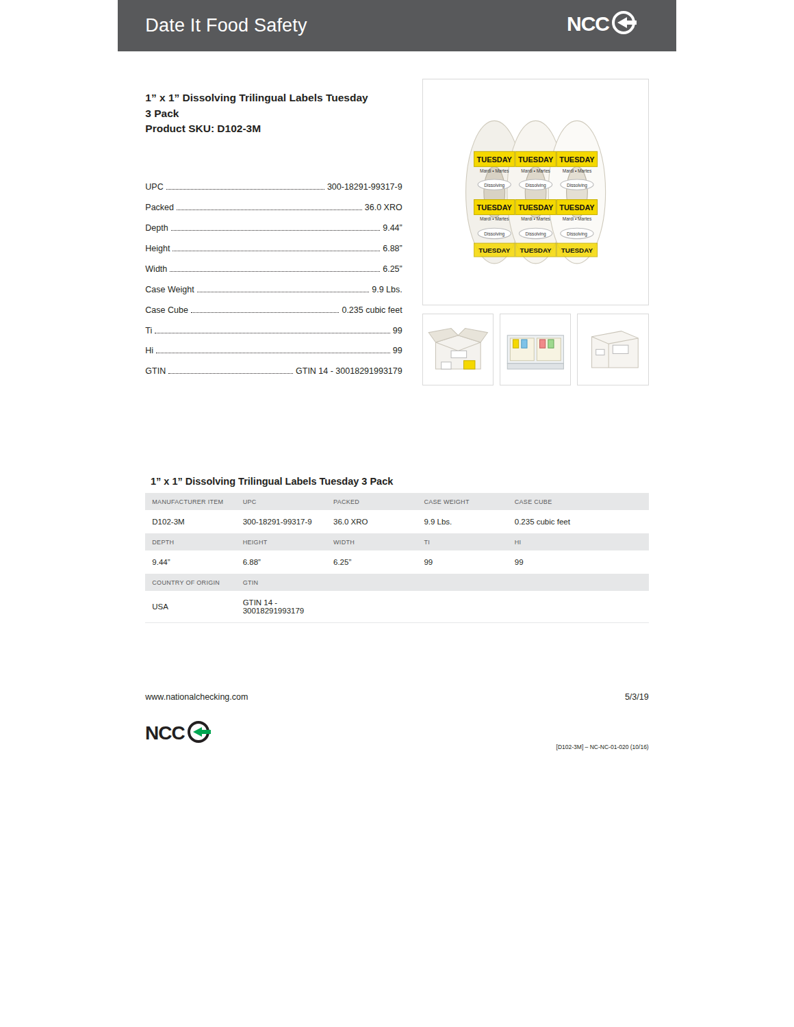Date It Food Safety
NCC
1” x 1” Dissolving Trilingual Labels Tuesday
3 Pack
Product SKU: D102-3M
UPC 300-18291-99317-9
Packed 36.0 XRO
Depth 9.44”
Height 6.88”
Width 6.25”
Case Weight 9.9 Lbs.
Case Cube 0.235 cubic feet
Ti 99
Hi 99
GTIN GTIN 14 - 30018291993179
TUESDAY Mardi • Martes TUESDAY Mardi • Martes TUESDAY Mardi • Martes Dissolving Dissolving Dissolving TUESDAY Mardi • Martes TUESDAY Mardi • Martes TUESDAY Mardi • Martes Dissolving Dissolving Dissolving TUESDAY TUESDAY TUESDAY
1” x 1” Dissolving Trilingual Labels Tuesday 3 Pack
| Manufacturer Item | UPC | Packed | Case Weight | Case Cube |
| --- | --- | --- | --- | --- |
| D102-3M | 300-18291-99317-9 | 36.0 XRO | 9.9 Lbs. | 0.235 cubic feet |
| Depth | Height | Width | Ti | Hi |
| 9.44” | 6.88” | 6.25” | 99 | 99 |
| Country of Origin | GTIN | | | |
| USA | GTIN 14 - 30018291993179 | | | |
www.nationalchecking.com 5/3/19
NCC
[D102-3M] – NC-NC-01-020 (10/16)